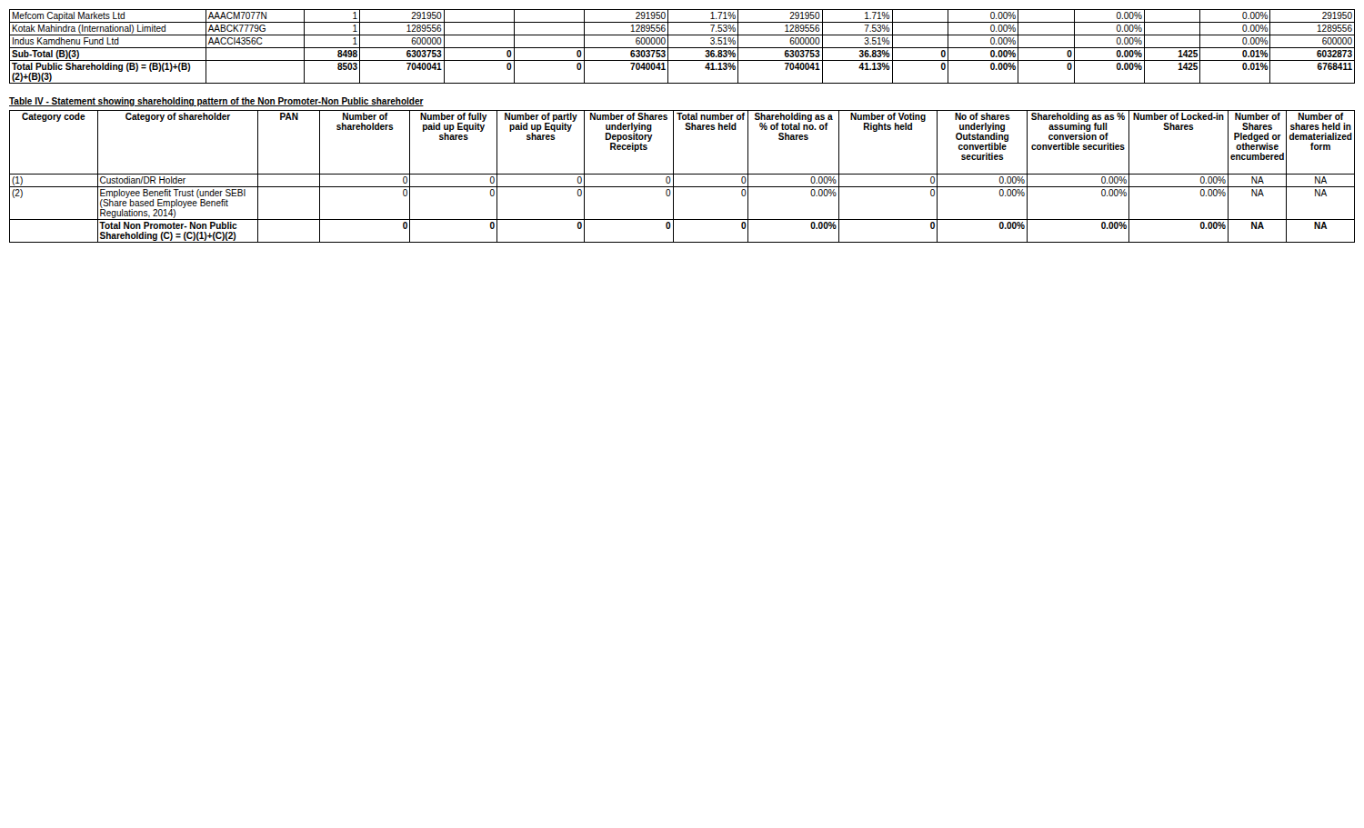| Mefcom Capital Markets Ltd | AAACM7077N | 1 | 291950 | | | 291950 | 1.71% | 291950 | 1.71% | | 0.00% | | 0.00% | | 0.00% | 291950 |
| Kotak Mahindra (International) Limited | AABCK7779G | 1 | 1289556 | | | 1289556 | 7.53% | 1289556 | 7.53% | | 0.00% | | 0.00% | | 0.00% | 1289556 |
| Indus Kamdhenu Fund Ltd | AACCI4356C | 1 | 600000 | | | 600000 | 3.51% | 600000 | 3.51% | | 0.00% | | 0.00% | | 0.00% | 600000 |
| Sub-Total (B)(3) | | 8498 | 6303753 | 0 | 0 | 6303753 | 36.83% | 6303753 | 36.83% | 0 | 0.00% | 0 | 0.00% | 1425 | 0.01% | 6032873 |
| Total Public Shareholding (B) = (B)(1)+(B)(2)+(B)(3) | | 8503 | 7040041 | 0 | 0 | 7040041 | 41.13% | 7040041 | 41.13% | 0 | 0.00% | 0 | 0.00% | 1425 | 0.01% | 6768411 |
Table IV - Statement showing shareholding pattern of the Non Promoter-Non Public shareholder
| Category code | Category of shareholder | PAN | Number of shareholders | Number of fully paid up Equity shares | Number of partly paid up Equity shares | Number of Shares underlying Depository Receipts | Total number of Shares held | Shareholding as a % of total no. of Shares | Number of Voting Rights held | No of shares underlying Outstanding convertible securities | Shareholding as as % assuming full conversion of convertible securities | Number of Locked-in Shares | Number of Shares Pledged or otherwise encumbered | Number of shares held in dematerialized form |
| --- | --- | --- | --- | --- | --- | --- | --- | --- | --- | --- | --- | --- | --- | --- |
| (1) | Custodian/DR Holder | | 0 | 0 | 0 | 0 | 0 | 0.00% | 0 | 0.00% | 0.00% | 0.00% | NA | NA |
| (2) | Employee Benefit Trust (under SEBI (Share based Employee Benefit Regulations, 2014) | | 0 | 0 | 0 | 0 | 0 | 0.00% | 0 | 0.00% | 0.00% | 0.00% | NA | NA |
| | Total Non Promoter- Non Public Shareholding (C) = (C)(1)+(C)(2) | | 0 | 0 | 0 | 0 | 0 | 0.00% | 0 | 0.00% | 0.00% | 0.00% | NA | NA |